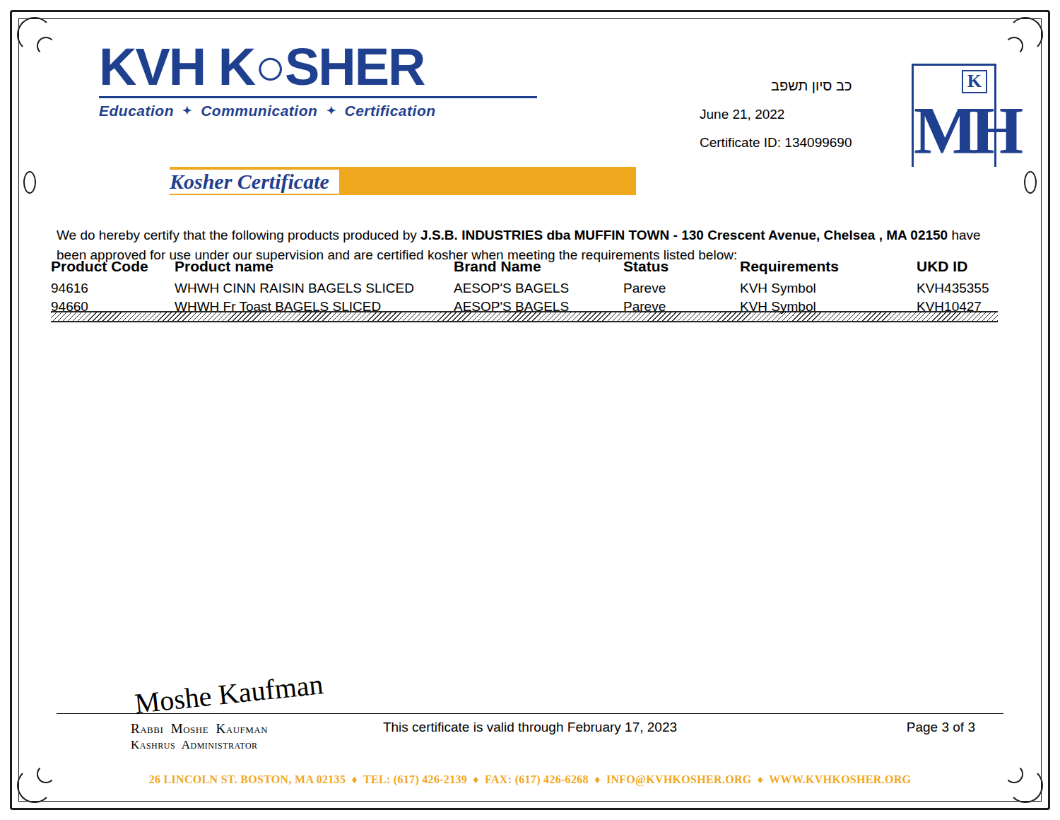KVH K○SHER
Education ✦ Communication ✦ Certification
כב סיון תשפב
June 21, 2022
Certificate ID: 134099690
K
MH
Kosher Certificate
We do hereby certify that the following products produced by J.S.B. INDUSTRIES dba MUFFIN TOWN - 130 Crescent Avenue, Chelsea , MA 02150 have been approved for use under our supervision and are certified kosher when meeting the requirements listed below:
| Product Code | Product name | Brand Name | Status | Requirements | UKD ID |
| --- | --- | --- | --- | --- | --- |
| 94616 | WHWH CINN RAISIN BAGELS SLICED | AESOP'S BAGELS | Pareve | KVH Symbol | KVH435355 |
| 94660 | WHWH Fr Toast BAGELS SLICED | AESOP'S BAGELS | Pareve | KVH Symbol | KVH10427 |
Moshe Kaufman
Rabbi Moshe Kaufman
Kashrus Administrator
This certificate is valid through February 17, 2023
Page 3 of 3
26 LINCOLN ST. BOSTON, MA 02135 ♦ TEL: (617) 426-2139 ♦ FAX: (617) 426-6268 ♦ INFO@KVHKOSHER.ORG ♦ WWW.KVHKOSHER.ORG